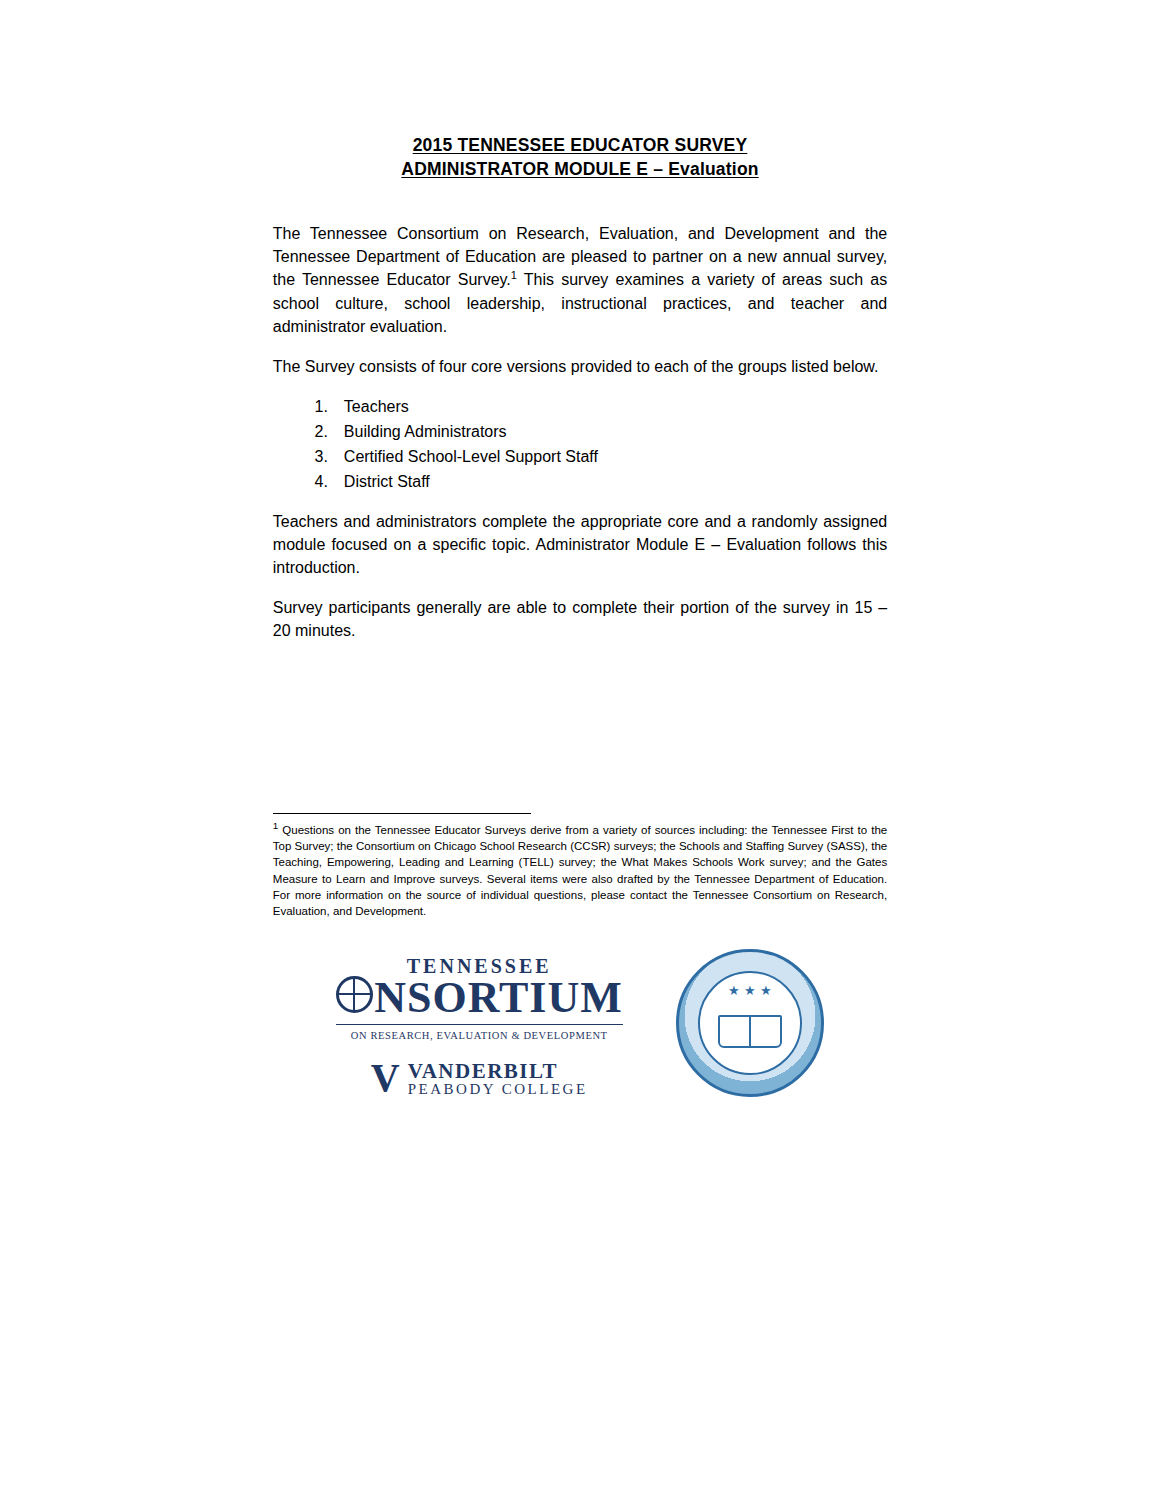2015 TENNESSEE EDUCATOR SURVEY ADMINISTRATOR MODULE E – Evaluation
The Tennessee Consortium on Research, Evaluation, and Development and the Tennessee Department of Education are pleased to partner on a new annual survey, the Tennessee Educator Survey.1 This survey examines a variety of areas such as school culture, school leadership, instructional practices, and teacher and administrator evaluation.
The Survey consists of four core versions provided to each of the groups listed below.
Teachers
Building Administrators
Certified School-Level Support Staff
District Staff
Teachers and administrators complete the appropriate core and a randomly assigned module focused on a specific topic. Administrator Module E – Evaluation follows this introduction.
Survey participants generally are able to complete their portion of the survey in 15 – 20 minutes.
1 Questions on the Tennessee Educator Surveys derive from a variety of sources including: the Tennessee First to the Top Survey; the Consortium on Chicago School Research (CCSR) surveys; the Schools and Staffing Survey (SASS), the Teaching, Empowering, Leading and Learning (TELL) survey; the What Makes Schools Work survey; and the Gates Measure to Learn and Improve surveys. Several items were also drafted by the Tennessee Department of Education. For more information on the source of individual questions, please contact the Tennessee Consortium on Research, Evaluation, and Development.
TENNESSEE NSORTIUM
on Research, Evaluation & Development
V
VANDERBILT PEABODY COLLEGE
★★★